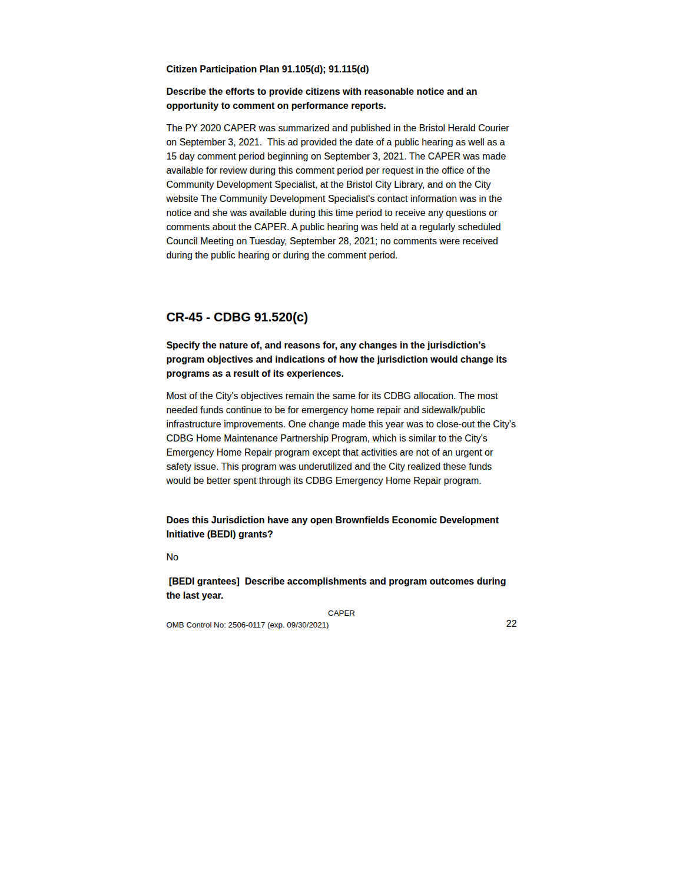Citizen Participation Plan 91.105(d); 91.115(d)
Describe the efforts to provide citizens with reasonable notice and an opportunity to comment on performance reports.
The PY 2020 CAPER was summarized and published in the Bristol Herald Courier on September 3, 2021. This ad provided the date of a public hearing as well as a 15 day comment period beginning on September 3, 2021. The CAPER was made available for review during this comment period per request in the office of the Community Development Specialist, at the Bristol City Library, and on the City website The Community Development Specialist's contact information was in the notice and she was available during this time period to receive any questions or comments about the CAPER. A public hearing was held at a regularly scheduled Council Meeting on Tuesday, September 28, 2021; no comments were received during the public hearing or during the comment period.
CR-45 - CDBG 91.520(c)
Specify the nature of, and reasons for, any changes in the jurisdiction’s program objectives and indications of how the jurisdiction would change its programs as a result of its experiences.
Most of the City's objectives remain the same for its CDBG allocation. The most needed funds continue to be for emergency home repair and sidewalk/public infrastructure improvements. One change made this year was to close-out the City's CDBG Home Maintenance Partnership Program, which is similar to the City's Emergency Home Repair program except that activities are not of an urgent or safety issue. This program was underutilized and the City realized these funds would be better spent through its CDBG Emergency Home Repair program.
Does this Jurisdiction have any open Brownfields Economic Development Initiative (BEDI) grants?
No
[BEDI grantees] Describe accomplishments and program outcomes during the last year.
CAPER
OMB Control No: 2506-0117 (exp. 09/30/2021)
22